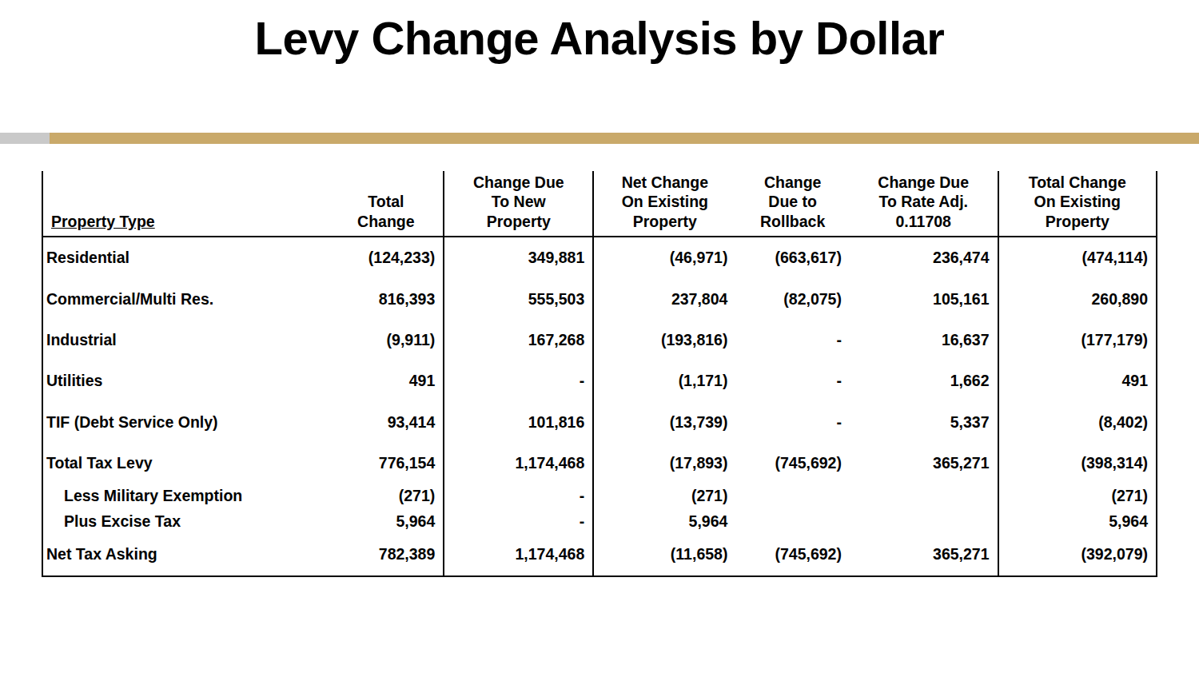Levy Change Analysis by Dollar
Levy Change Analysis by Dollar
| Property Type | Total Change | Change Due To New Property | Net Change On Existing Property | Change Due to Rollback | Change Due To Rate Adj. 0.11708 | Total Change On Existing Property |
| --- | --- | --- | --- | --- | --- | --- |
| Residential | (124,233) | 349,881 | (46,971) | (663,617) | 236,474 | (474,114) |
| Commercial/Multi Res. | 816,393 | 555,503 | 237,804 | (82,075) | 105,161 | 260,890 |
| Industrial | (9,911) | 167,268 | (193,816) | - | 16,637 | (177,179) |
| Utilities | 491 | - | (1,171) | - | 1,662 | 491 |
| TIF (Debt Service Only) | 93,414 | 101,816 | (13,739) | - | 5,337 | (8,402) |
| Total Tax Levy | 776,154 | 1,174,468 | (17,893) | (745,692) | 365,271 | (398,314) |
| Less Military Exemption | (271) | - | (271) | | | (271) |
| Plus Excise Tax | 5,964 | - | 5,964 | | | 5,964 |
| Net Tax Asking | 782,389 | 1,174,468 | (11,658) | (745,692) | 365,271 | (392,079) |